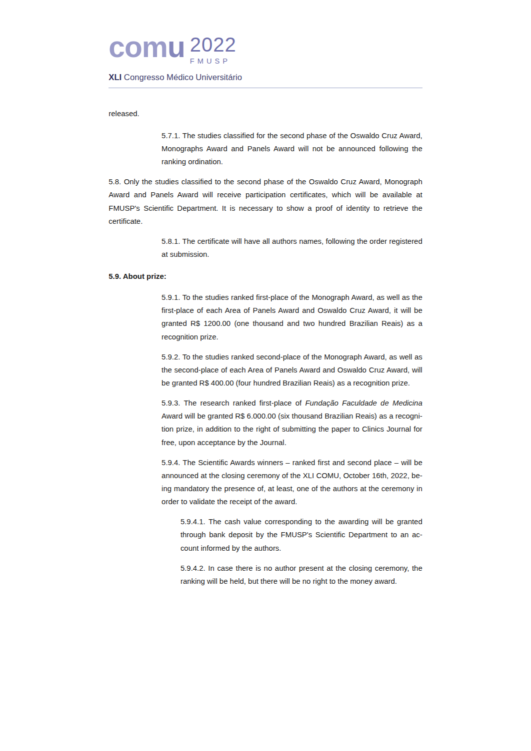com u
2022
FMUSP
XLI Congresso Médico Universitário
released.
5.7.1. The studies classified for the second phase of the Oswaldo Cruz Award, Monographs Award and Panels Award will not be announced following the ranking ordination.
5.8. Only the studies classified to the second phase of the Oswaldo Cruz Award, Monograph Award and Panels Award will receive participation certificates, which will be available at FMUSP's Scientific Department. It is necessary to show a proof of identity to retrieve the certificate.
5.8.1. The certificate will have all authors names, following the order registered at submission.
5.9. About prize:
5.9.1. To the studies ranked first-place of the Monograph Award, as well as the first-place of each Area of Panels Award and Oswaldo Cruz Award, it will be granted R$ 1200.00 (one thousand and two hundred Brazilian Reais) as a recognition prize.
5.9.2. To the studies ranked second-place of the Monograph Award, as well as the second-place of each Area of Panels Award and Oswaldo Cruz Award, will be granted R$ 400.00 (four hundred Brazilian Reais) as a recognition prize.
5.9.3. The research ranked first-place of Fundação Faculdade de Medicina Award will be granted R$ 6.000.00 (six thousand Brazilian Reais) as a recognition prize, in addition to the right of submitting the paper to Clinics Journal for free, upon acceptance by the Journal.
5.9.4. The Scientific Awards winners – ranked first and second place – will be announced at the closing ceremony of the XLI COMU, October 16th, 2022, being mandatory the presence of, at least, one of the authors at the ceremony in order to validate the receipt of the award.
5.9.4.1. The cash value corresponding to the awarding will be granted through bank deposit by the FMUSP's Scientific Department to an account informed by the authors.
5.9.4.2. In case there is no author present at the closing ceremony, the ranking will be held, but there will be no right to the money award.